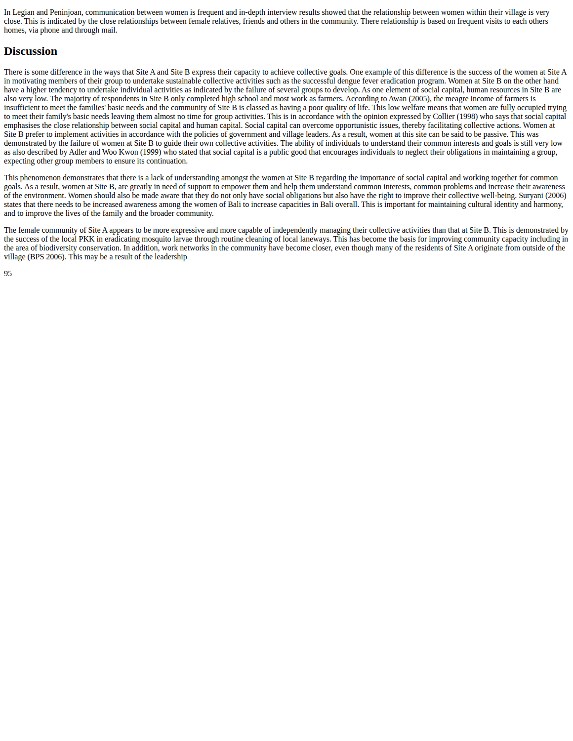In Legian and Peninjoan, communication between women is frequent and in-depth interview results showed that the relationship between women within their village is very close. This is indicated by the close relationships between female relatives, friends and others in the community. There relationship is based on frequent visits to each others homes, via phone and through mail.
Discussion
There is some difference in the ways that Site A and Site B express their capacity to achieve collective goals. One example of this difference is the success of the women at Site A in motivating members of their group to undertake sustainable collective activities such as the successful dengue fever eradication program. Women at Site B on the other hand have a higher tendency to undertake individual activities as indicated by the failure of several groups to develop. As one element of social capital, human resources in Site B are also very low. The majority of respondents in Site B only completed high school and most work as farmers. According to Awan (2005), the meagre income of farmers is insufficient to meet the families' basic needs and the community of Site B is classed as having a poor quality of life. This low welfare means that women are fully occupied trying to meet their family's basic needs leaving them almost no time for group activities. This is in accordance with the opinion expressed by Collier (1998) who says that social capital emphasises the close relationship between social capital and human capital. Social capital can overcome opportunistic issues, thereby facilitating collective actions. Women at Site B prefer to implement activities in accordance with the policies of government and village leaders. As a result, women at this site can be said to be passive. This was demonstrated by the failure of women at Site B to guide their own collective activities. The ability of individuals to understand their common interests and goals is still very low as also described by Adler and Woo Kwon (1999) who stated that social capital is a public good that encourages individuals to neglect their obligations in maintaining a group, expecting other group members to ensure its continuation.
This phenomenon demonstrates that there is a lack of understanding amongst the women at Site B regarding the importance of social capital and working together for common goals. As a result, women at Site B, are greatly in need of support to empower them and help them understand common interests, common problems and increase their awareness of the environment. Women should also be made aware that they do not only have social obligations but also have the right to improve their collective well-being. Suryani (2006) states that there needs to be increased awareness among the women of Bali to increase capacities in Bali overall. This is important for maintaining cultural identity and harmony, and to improve the lives of the family and the broader community.
The female community of Site A appears to be more expressive and more capable of independently managing their collective activities than that at Site B. This is demonstrated by the success of the local PKK in eradicating mosquito larvae through routine cleaning of local laneways. This has become the basis for improving community capacity including in the area of biodiversity conservation. In addition, work networks in the community have become closer, even though many of the residents of Site A originate from outside of the village (BPS 2006). This may be a result of the leadership
95